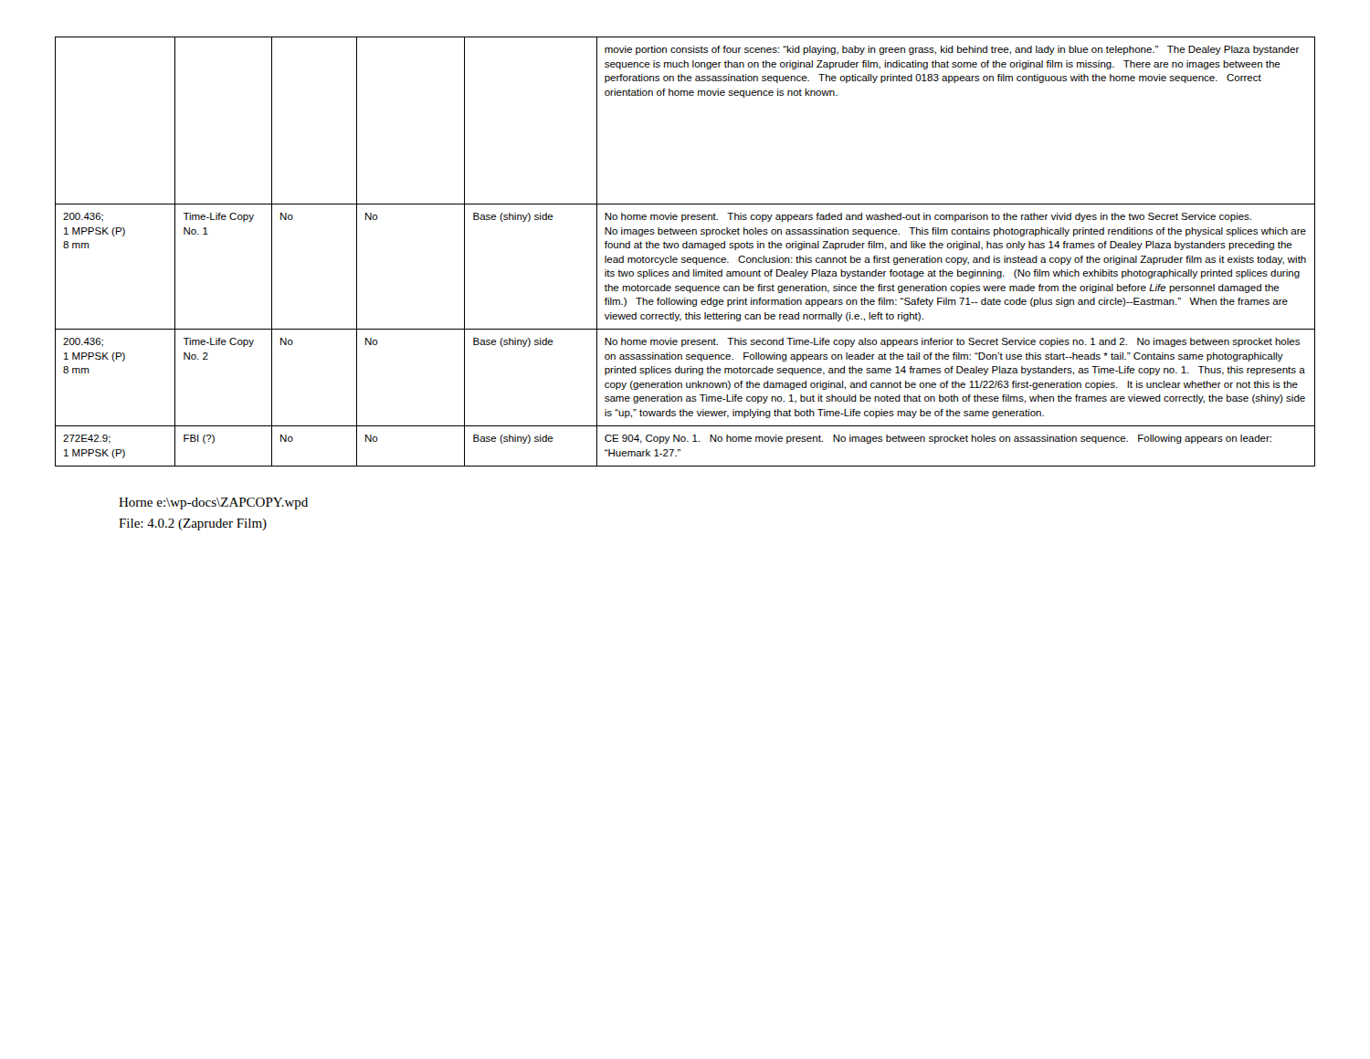| | | | | | movie portion consists of four scenes: “kid playing, baby in green grass, kid behind tree, and lady in blue on telephone.” The Dealey Plaza bystander sequence is much longer than on the original Zapruder film, indicating that some of the original film is missing. There are no images between the perforations on the assassination sequence. The optically printed 0183 appears on film contiguous with the home movie sequence. Correct orientation of home movie sequence is not known. |
| 200.436; 1 MPPSK (P) 8 mm | Time-Life Copy No. 1 | No | No | Base (shiny) side | No home movie present. This copy appears faded and washed-out in comparison to the rather vivid dyes in the two Secret Service copies. No images between sprocket holes on assassination sequence. This film contains photographically printed renditions of the physical splices which are found at the two damaged spots in the original Zapruder film, and like the original, has only has 14 frames of Dealey Plaza bystanders preceding the lead motorcycle sequence. Conclusion: this cannot be a first generation copy, and is instead a copy of the original Zapruder film as it exists today, with its two splices and limited amount of Dealey Plaza bystander footage at the beginning. (No film which exhibits photographically printed splices during the motorcade sequence can be first generation, since the first generation copies were made from the original before Life personnel damaged the film.) The following edge print information appears on the film: “Safety Film 71-- date code (plus sign and circle)--Eastman.” When the frames are viewed correctly, this lettering can be read normally (i.e., left to right). |
| 200.436; 1 MPPSK (P) 8 mm | Time-Life Copy No. 2 | No | No | Base (shiny) side | No home movie present. This second Time-Life copy also appears inferior to Secret Service copies no. 1 and 2. No images between sprocket holes on assassination sequence. Following appears on leader at the tail of the film: “Don’t use this start--heads * tail.” Contains same photographically printed splices during the motorcade sequence, and the same 14 frames of Dealey Plaza bystanders, as Time-Life copy no. 1. Thus, this represents a copy (generation unknown) of the damaged original, and cannot be one of the 11/22/63 first-generation copies. It is unclear whether or not this is the same generation as Time-Life copy no. 1, but it should be noted that on both of these films, when the frames are viewed correctly, the base (shiny) side is “up,” towards the viewer, implying that both Time-Life copies may be of the same generation. |
| 272E42.9; 1 MPPSK (P) | FBI (?) | No | No | Base (shiny) side | CE 904, Copy No. 1. No home movie present. No images between sprocket holes on assassination sequence. Following appears on leader: “Huemark 1-27.” |
Horne e:\wp-docs\ZAPCOPY.wpd
File: 4.0.2 (Zapruder Film)